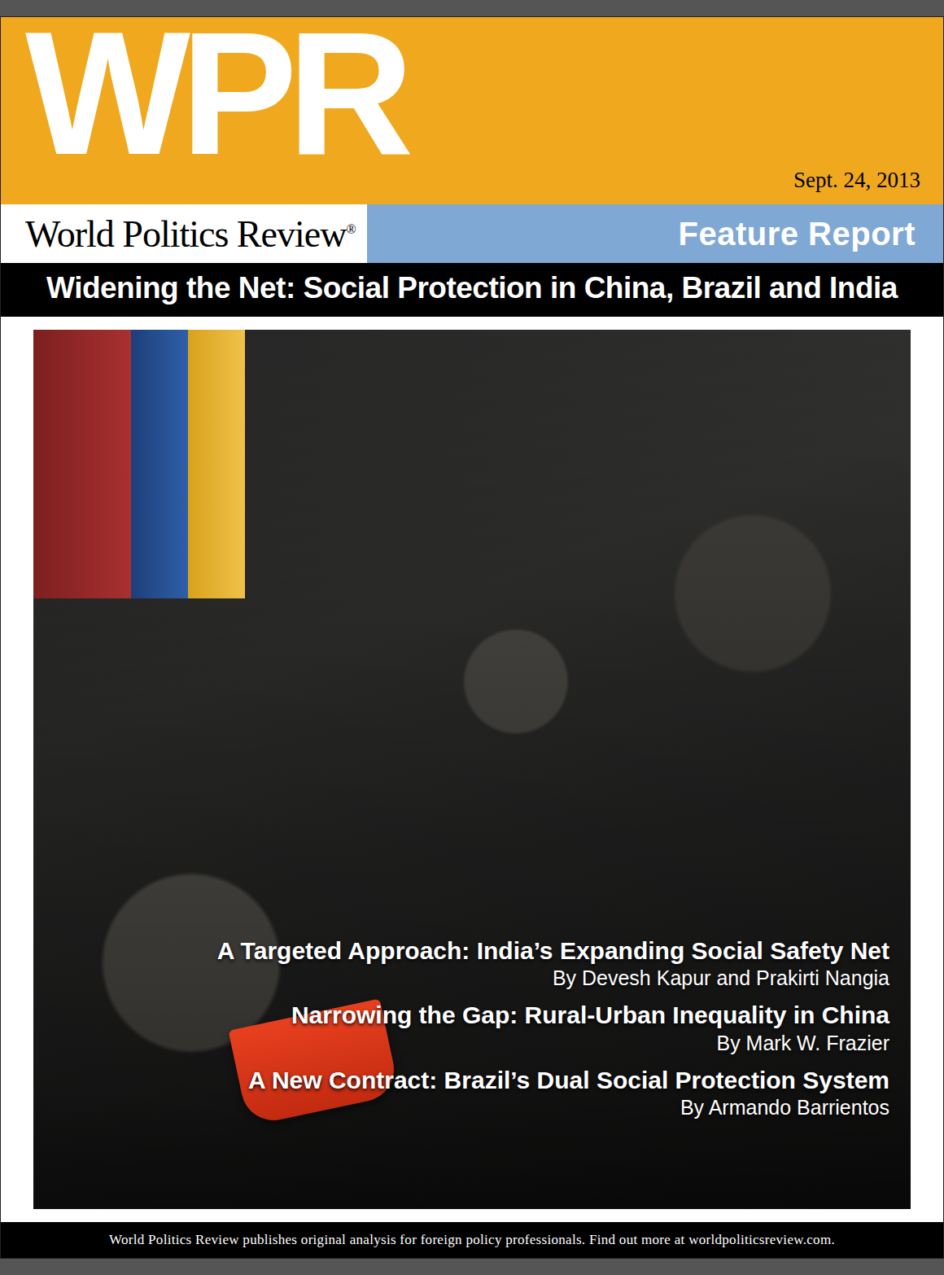WPR
Sept. 24, 2013
World Politics Review®
Feature Report
Widening the Net: Social Protection in China, Brazil and India
A Targeted Approach: India’s Expanding Social Safety Net
By Devesh Kapur and Prakirti Nangia
Narrowing the Gap: Rural-Urban Inequality in China
By Mark W. Frazier
A New Contract: Brazil’s Dual Social Protection System
By Armando Barrientos
World Politics Review publishes original analysis for foreign policy professionals. Find out more at worldpoliticsreview.com.